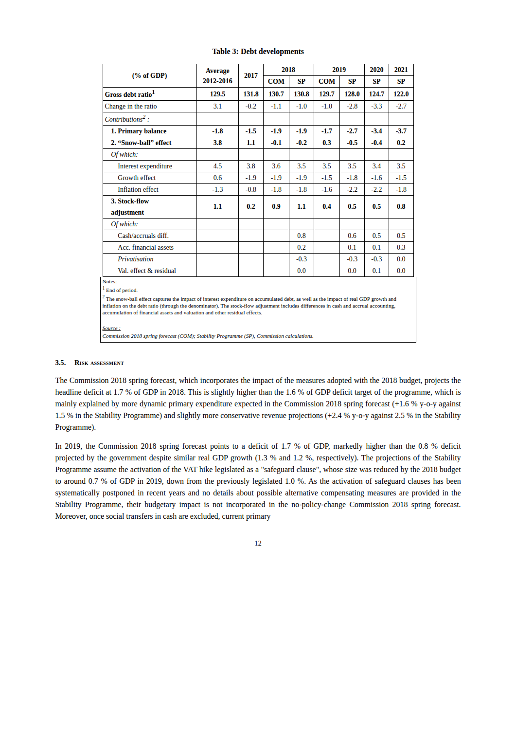Table 3: Debt developments
| (% of GDP) | Average 2012-2016 | 2017 | 2018 | 2019 | 2020 | 2021 |
| --- | --- | --- | --- | --- | --- | --- |
| COM | SP | COM | SP | SP | SP |
| Gross debt ratio 1 | 129.5 | 131.8 | 130.7 | 130.8 | 129.7 | 128.0 | 124.7 | 122.0 |
| Change in the ratio | 3.1 | -0.2 | -1.1 | -1.0 | -1.0 | -2.8 | -3.3 | -2.7 |
| Contributions 2 : | | | | | | | | |
| 1. Primary balance | -1.8 | -1.5 | -1.9 | -1.9 | -1.7 | -2.7 | -3.4 | -3.7 |
| 2. “Snow-ball” effect | 3.8 | 1.1 | -0.1 | -0.2 | 0.3 | -0.5 | -0.4 | 0.2 |
| Of which: | | | | | | | | |
| Interest expenditure | 4.5 | 3.8 | 3.6 | 3.5 | 3.5 | 3.5 | 3.4 | 3.5 |
| Growth effect | 0.6 | -1.9 | -1.9 | -1.9 | -1.5 | -1.8 | -1.6 | -1.5 |
| Inflation effect | -1.3 | -0.8 | -1.8 | -1.8 | -1.6 | -2.2 | -2.2 | -1.8 |
| 3. Stock-flow | 1.1 | 0.2 | 0.9 | 1.1 | 0.4 | 0.5 | 0.5 | 0.8 |
| adjustment |
| Of which: | | | | | | | | |
| Cash/accruals diff. | | | | 0.8 | | 0.6 | 0.5 | 0.5 |
| Acc. financial assets | | | | 0.2 | | 0.1 | 0.1 | 0.3 |
| Privatisation | | | | -0.3 | | -0.3 | -0.3 | 0.0 |
| Val. effect & residual | | | | 0.0 | | 0.0 | 0.1 | 0.0 |
Notes:
1 End of period.
2 The snow-ball effect captures the impact of interest expenditure on accumulated debt, as well as the impact of real GDP growth and inflation on the debt ratio (through the denominator). The stock-flow adjustment includes differences in cash and accrual accounting, accumulation of financial assets and valuation and other residual effects.
Source :
Commission 2018 spring forecast (COM); Stability Programme (SP), Commission calculations.
3.5. Risk assessment
The Commission 2018 spring forecast, which incorporates the impact of the measures adopted with the 2018 budget, projects the headline deficit at 1.7 % of GDP in 2018. This is slightly higher than the 1.6 % of GDP deficit target of the programme, which is mainly explained by more dynamic primary expenditure expected in the Commission 2018 spring forecast (+1.6 % y-o-y against 1.5 % in the Stability Programme) and slightly more conservative revenue projections (+2.4 % y-o-y against 2.5 % in the Stability Programme).
In 2019, the Commission 2018 spring forecast points to a deficit of 1.7 % of GDP, markedly higher than the 0.8 % deficit projected by the government despite similar real GDP growth (1.3 % and 1.2 %, respectively). The projections of the Stability Programme assume the activation of the VAT hike legislated as a "safeguard clause", whose size was reduced by the 2018 budget to around 0.7 % of GDP in 2019, down from the previously legislated 1.0 %. As the activation of safeguard clauses has been systematically postponed in recent years and no details about possible alternative compensating measures are provided in the Stability Programme, their budgetary impact is not incorporated in the no-policy-change Commission 2018 spring forecast. Moreover, once social transfers in cash are excluded, current primary
12